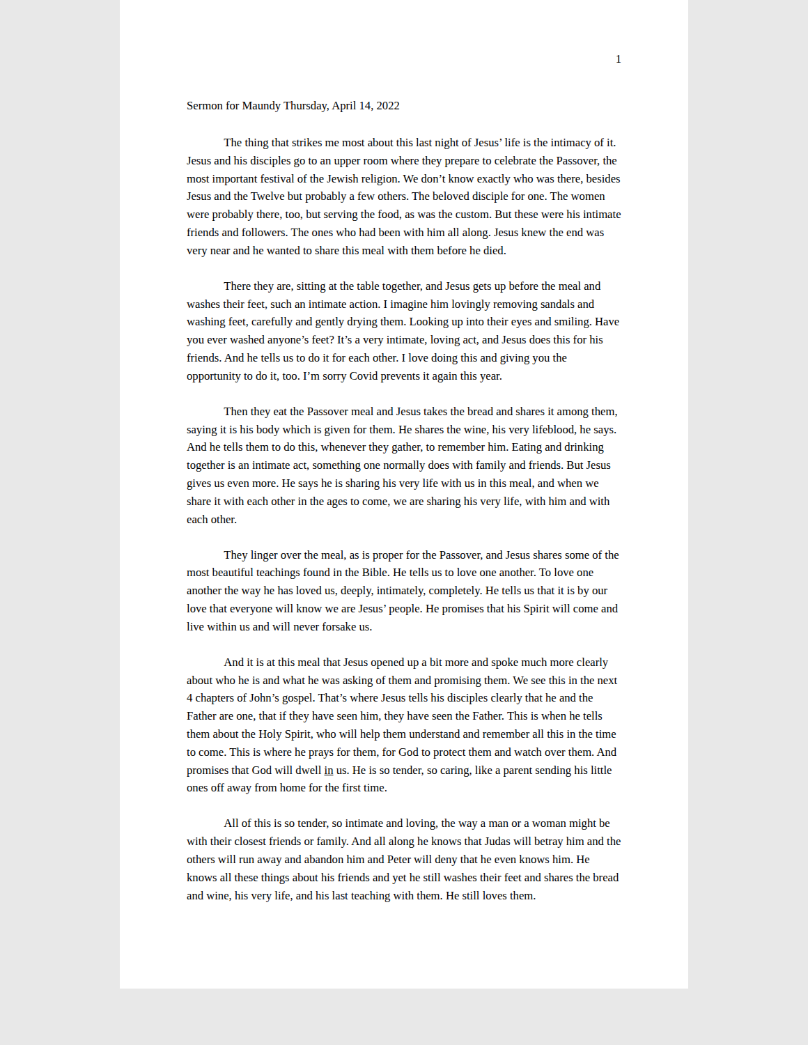1
Sermon for Maundy Thursday, April 14, 2022
The thing that strikes me most about this last night of Jesus’ life is the intimacy of it. Jesus and his disciples go to an upper room where they prepare to celebrate the Passover, the most important festival of the Jewish religion. We don’t know exactly who was there, besides Jesus and the Twelve but probably a few others. The beloved disciple for one. The women were probably there, too, but serving the food, as was the custom. But these were his intimate friends and followers. The ones who had been with him all along. Jesus knew the end was very near and he wanted to share this meal with them before he died.
There they are, sitting at the table together, and Jesus gets up before the meal and washes their feet, such an intimate action. I imagine him lovingly removing sandals and washing feet, carefully and gently drying them. Looking up into their eyes and smiling. Have you ever washed anyone’s feet? It’s a very intimate, loving act, and Jesus does this for his friends. And he tells us to do it for each other. I love doing this and giving you the opportunity to do it, too. I’m sorry Covid prevents it again this year.
Then they eat the Passover meal and Jesus takes the bread and shares it among them, saying it is his body which is given for them. He shares the wine, his very lifeblood, he says. And he tells them to do this, whenever they gather, to remember him. Eating and drinking together is an intimate act, something one normally does with family and friends. But Jesus gives us even more. He says he is sharing his very life with us in this meal, and when we share it with each other in the ages to come, we are sharing his very life, with him and with each other.
They linger over the meal, as is proper for the Passover, and Jesus shares some of the most beautiful teachings found in the Bible. He tells us to love one another. To love one another the way he has loved us, deeply, intimately, completely. He tells us that it is by our love that everyone will know we are Jesus’ people. He promises that his Spirit will come and live within us and will never forsake us.
And it is at this meal that Jesus opened up a bit more and spoke much more clearly about who he is and what he was asking of them and promising them. We see this in the next 4 chapters of John’s gospel. That’s where Jesus tells his disciples clearly that he and the Father are one, that if they have seen him, they have seen the Father. This is when he tells them about the Holy Spirit, who will help them understand and remember all this in the time to come. This is where he prays for them, for God to protect them and watch over them. And promises that God will dwell in us. He is so tender, so caring, like a parent sending his little ones off away from home for the first time.
All of this is so tender, so intimate and loving, the way a man or a woman might be with their closest friends or family. And all along he knows that Judas will betray him and the others will run away and abandon him and Peter will deny that he even knows him. He knows all these things about his friends and yet he still washes their feet and shares the bread and wine, his very life, and his last teaching with them. He still loves them.